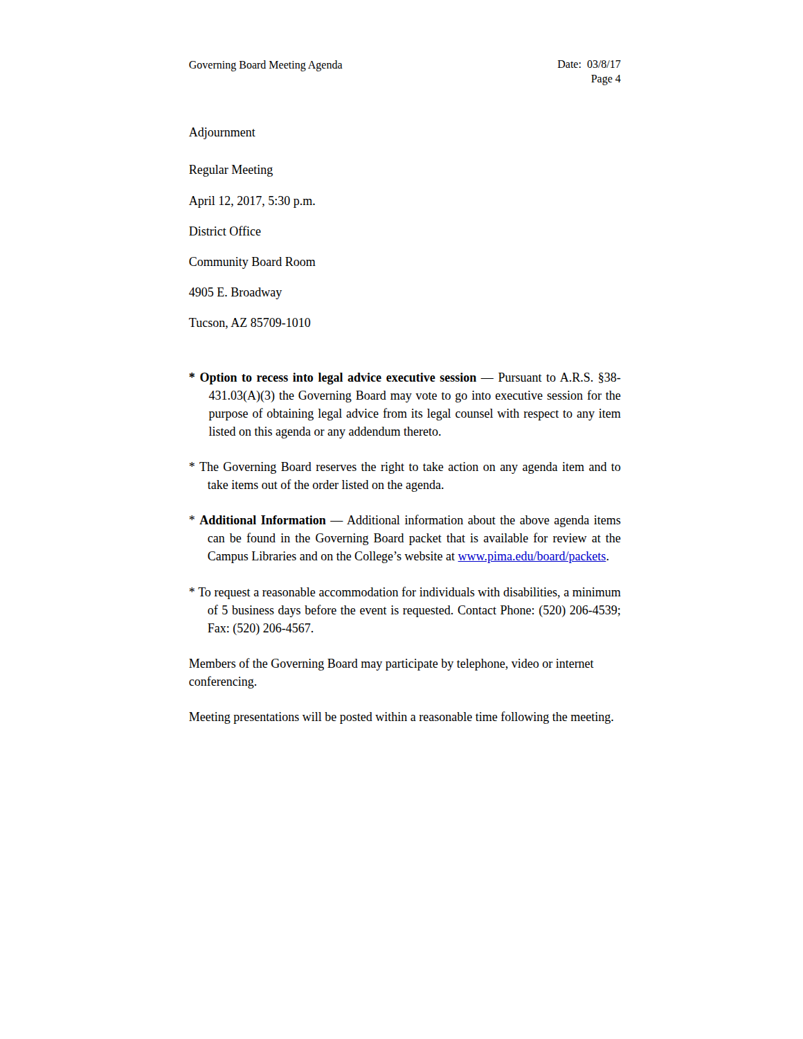Governing Board Meeting Agenda
Date: 03/8/17
Page 4
Adjournment
Regular Meeting
April 12, 2017, 5:30 p.m.
District Office
Community Board Room
4905 E. Broadway
Tucson, AZ 85709-1010
* Option to recess into legal advice executive session — Pursuant to A.R.S. §38-431.03(A)(3) the Governing Board may vote to go into executive session for the purpose of obtaining legal advice from its legal counsel with respect to any item listed on this agenda or any addendum thereto.
* The Governing Board reserves the right to take action on any agenda item and to take items out of the order listed on the agenda.
* Additional Information — Additional information about the above agenda items can be found in the Governing Board packet that is available for review at the Campus Libraries and on the College’s website at www.pima.edu/board/packets.
* To request a reasonable accommodation for individuals with disabilities, a minimum of 5 business days before the event is requested. Contact Phone: (520) 206-4539; Fax: (520) 206-4567.
Members of the Governing Board may participate by telephone, video or internet conferencing.
Meeting presentations will be posted within a reasonable time following the meeting.